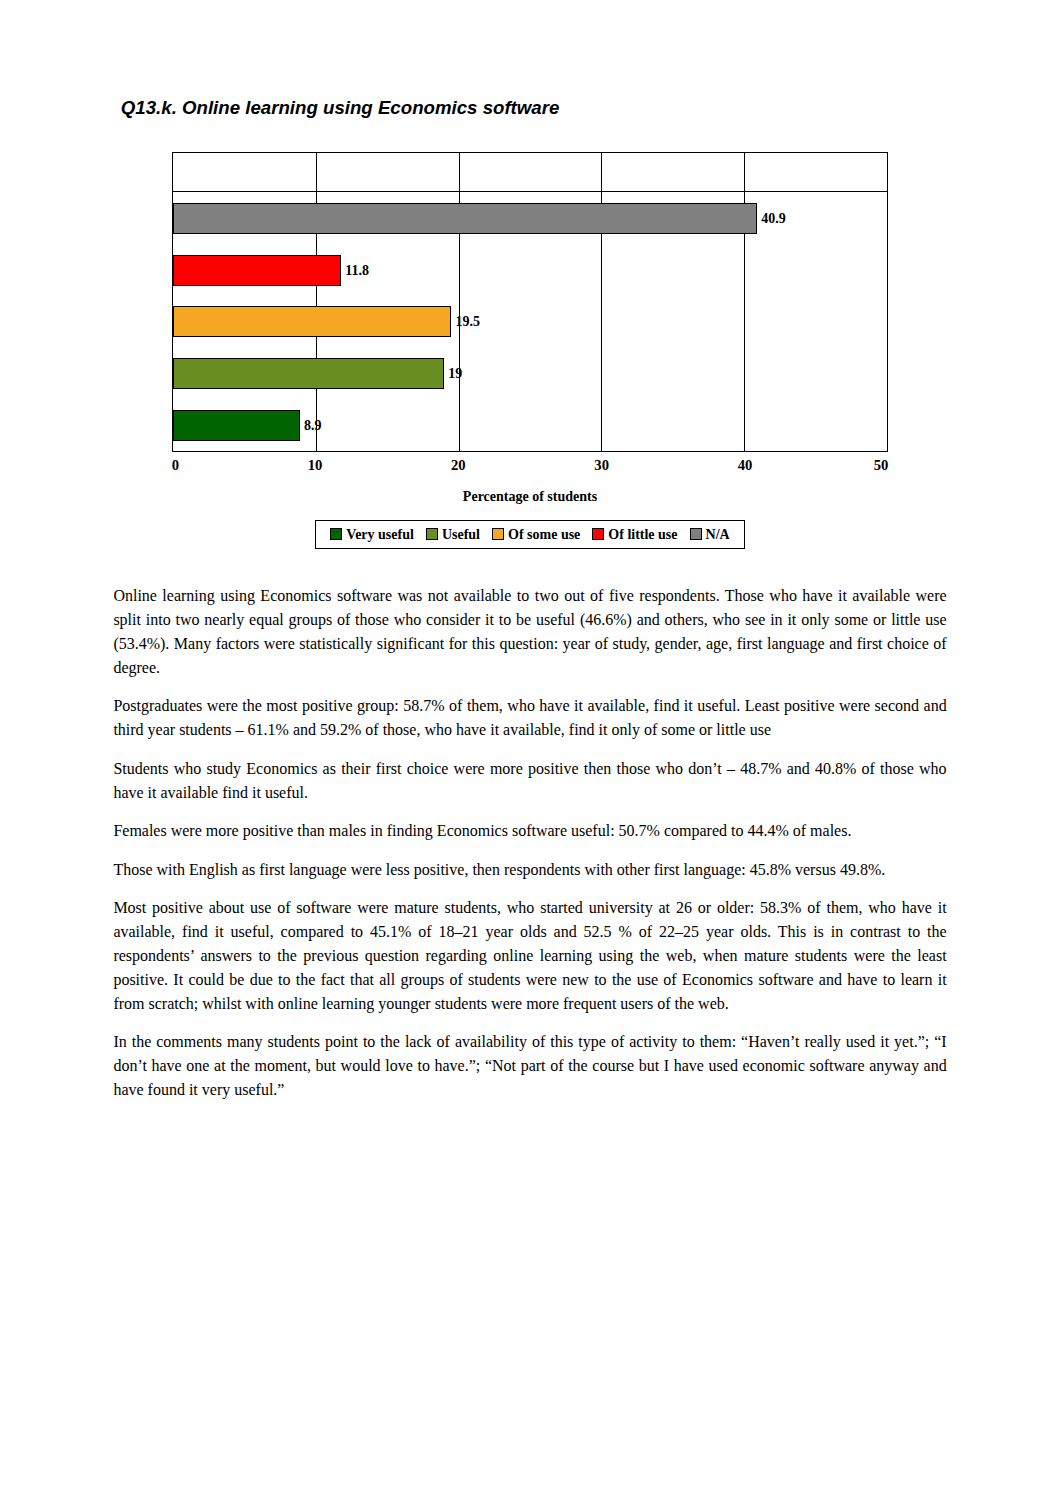Q13.k. Online learning using Economics software
40.9
11.8
19.5
19
8.9
0 10 20 30 40 50
Percentage of students
Very useful Useful Of some use Of little use N/A
Online learning using Economics software was not available to two out of five respondents. Those who have it available were split into two nearly equal groups of those who consider it to be useful (46.6%) and others, who see in it only some or little use (53.4%). Many factors were statistically significant for this question: year of study, gender, age, first language and first choice of degree.
Postgraduates were the most positive group: 58.7% of them, who have it available, find it useful. Least positive were second and third year students – 61.1% and 59.2% of those, who have it available, find it only of some or little use
Students who study Economics as their first choice were more positive then those who don’t – 48.7% and 40.8% of those who have it available find it useful.
Females were more positive than males in finding Economics software useful: 50.7% compared to 44.4% of males.
Those with English as first language were less positive, then respondents with other first language: 45.8% versus 49.8%.
Most positive about use of software were mature students, who started university at 26 or older: 58.3% of them, who have it available, find it useful, compared to 45.1% of 18–21 year olds and 52.5 % of 22–25 year olds. This is in contrast to the respondents’ answers to the previous question regarding online learning using the web, when mature students were the least positive. It could be due to the fact that all groups of students were new to the use of Economics software and have to learn it from scratch; whilst with online learning younger students were more frequent users of the web.
In the comments many students point to the lack of availability of this type of activity to them: “Haven’t really used it yet.”; “I don’t have one at the moment, but would love to have.”; “Not part of the course but I have used economic software anyway and have found it very useful.”